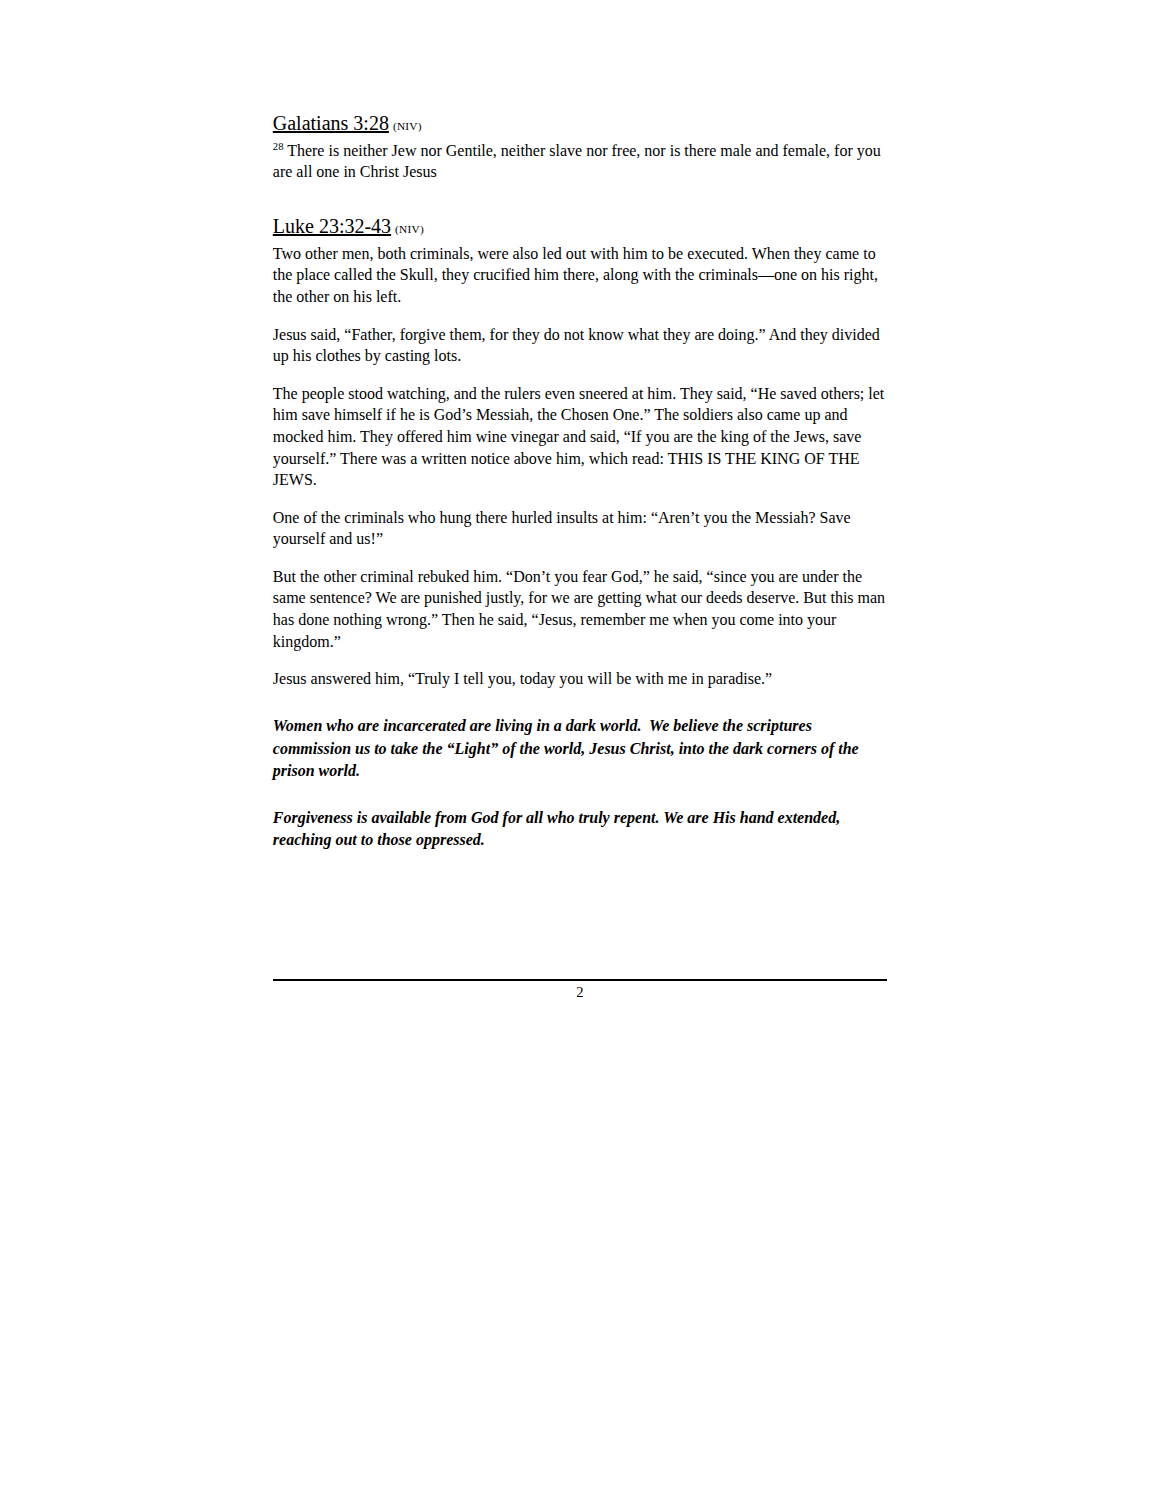Galatians 3:28
(NIV)
28 There is neither Jew nor Gentile, neither slave nor free, nor is there male and female, for you are all one in Christ Jesus
Luke 23:32-43
(NIV)
Two other men, both criminals, were also led out with him to be executed. When they came to the place called the Skull, they crucified him there, along with the criminals—one on his right, the other on his left.
Jesus said, “Father, forgive them, for they do not know what they are doing.” And they divided up his clothes by casting lots.
The people stood watching, and the rulers even sneered at him. They said, “He saved others; let him save himself if he is God’s Messiah, the Chosen One.” The soldiers also came up and mocked him. They offered him wine vinegar and said, “If you are the king of the Jews, save yourself.” There was a written notice above him, which read: THIS IS THE KING OF THE JEWS.
One of the criminals who hung there hurled insults at him: “Aren’t you the Messiah? Save yourself and us!”
But the other criminal rebuked him. “Don’t you fear God,” he said, “since you are under the same sentence? We are punished justly, for we are getting what our deeds deserve. But this man has done nothing wrong.” Then he said, “Jesus, remember me when you come into your kingdom.”
Jesus answered him, “Truly I tell you, today you will be with me in paradise.”
Women who are incarcerated are living in a dark world. We believe the scriptures commission us to take the “Light” of the world, Jesus Christ, into the dark corners of the prison world.
Forgiveness is available from God for all who truly repent. We are His hand extended, reaching out to those oppressed.
2